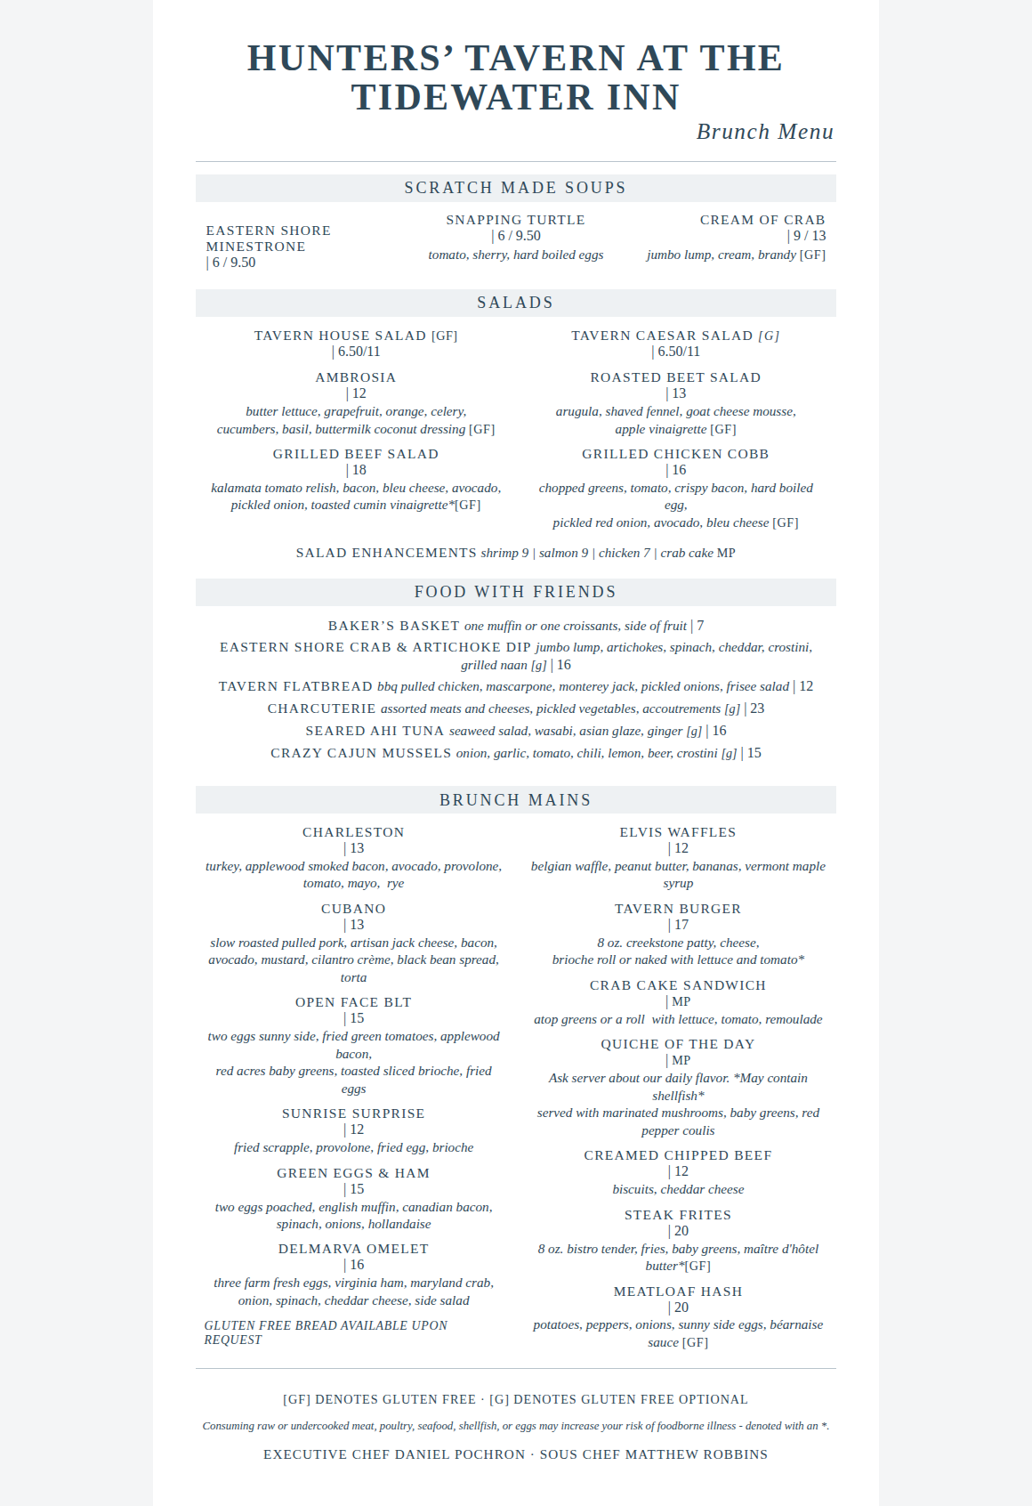Hunters’ Tavern at the Tidewater Inn
Brunch Menu
Scratch Made Soups
Eastern Shore Minestrone | 6 / 9.50
Snapping Turtle | 6 / 9.50 tomato, sherry, hard boiled eggs
Cream of Crab | 9 / 13 jumbo lump, cream, brandy [GF]
Salads
Tavern House Salad [GF] | 6.50/11
Ambrosia | 12 butter lettuce, grapefruit, orange, celery,
cucumbers, basil, buttermilk coconut dressing [GF]
Grilled Beef Salad | 18 kalamata tomato relish, bacon, bleu cheese, avocado,
pickled onion, toasted cumin vinaigrette*[GF]
Tavern Caesar Salad [g] | 6.50/11
Roasted Beet Salad | 13 arugula, shaved fennel, goat cheese mousse,
apple vinaigrette [GF]
Grilled Chicken Cobb | 16 chopped greens, tomato, crispy bacon, hard boiled egg,
pickled red onion, avocado, bleu cheese [GF]
Salad Enhancements shrimp 9 | salmon 9 | chicken 7 | crab cake MP
Food with Friends
Baker’s Basket one muffin or one croissants, side of fruit | 7
Eastern Shore Crab & Artichoke Dip jumbo lump, artichokes, spinach, cheddar, crostini, grilled naan [g] | 16
Tavern Flatbread bbq pulled chicken, mascarpone, monterey jack, pickled onions, frisee salad | 12
Charcuterie assorted meats and cheeses, pickled vegetables, accoutrements [g] | 23
Seared Ahi Tuna seaweed salad, wasabi, asian glaze, ginger [g] | 16
Crazy Cajun Mussels onion, garlic, tomato, chili, lemon, beer, crostini [g] | 15
Brunch Mains
Charleston | 13 turkey, applewood smoked bacon, avocado, provolone, tomato, mayo, rye
Cubano | 13 slow roasted pulled pork, artisan jack cheese, bacon,
avocado, mustard, cilantro crème, black bean spread, torta
Open Face BLT | 15 two eggs sunny side, fried green tomatoes, applewood bacon,
red acres baby greens, toasted sliced brioche, fried eggs
Sunrise Surprise | 12 fried scrapple, provolone, fried egg, brioche
Green Eggs & Ham | 15 two eggs poached, english muffin, canadian bacon,
spinach, onions, hollandaise
Delmarva Omelet | 16 three farm fresh eggs, virginia ham, maryland crab,
onion, spinach, cheddar cheese, side salad
Gluten Free Bread Available Upon Request
Elvis Waffles | 12 belgian waffle, peanut butter, bananas, vermont maple syrup
Tavern Burger | 17 8 oz. creekstone patty, cheese,
brioche roll or naked with lettuce and tomato*
Crab Cake Sandwich | MP atop greens or a roll with lettuce, tomato, remoulade
Quiche of the Day | MP Ask server about our daily flavor. *May contain shellfish*
served with marinated mushrooms, baby greens, red pepper coulis
Creamed Chipped Beef | 12 biscuits, cheddar cheese
Steak Frites | 20 8 oz. bistro tender, fries, baby greens, maître d'hôtel butter*[GF]
Meatloaf Hash | 20 potatoes, peppers, onions, sunny side eggs, béarnaise sauce [GF]
[GF] denotes gluten free · [g] denotes gluten free optional
Consuming raw or undercooked meat, poultry, seafood, shellfish, or eggs may increase your risk of foodborne illness - denoted with an *.
Executive Chef Daniel Pochron · Sous Chef Matthew Robbins